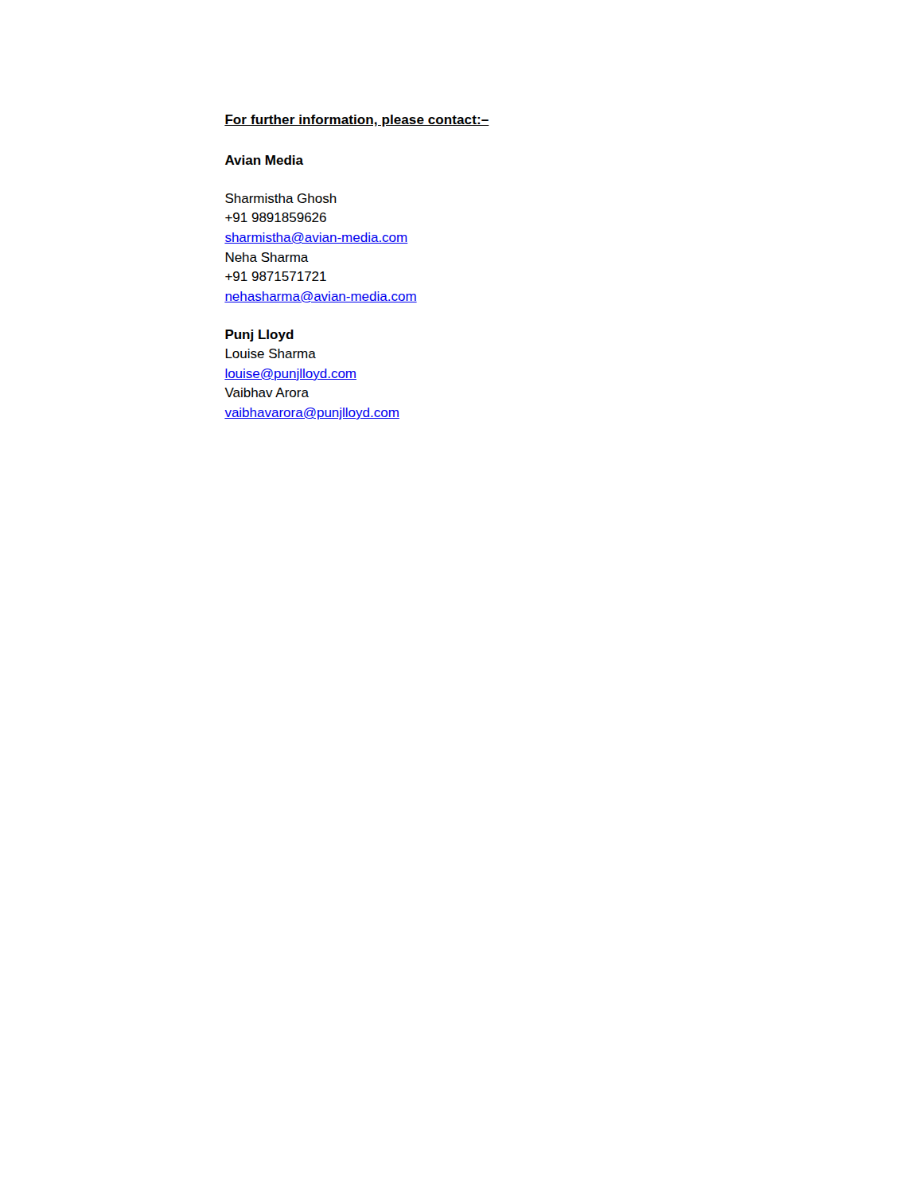For further information, please contact:–
Avian Media
Sharmistha Ghosh
+91 9891859626
sharmistha@avian-media.com
Neha Sharma
+91 9871571721
nehasharma@avian-media.com
Punj Lloyd
Louise Sharma
louise@punjlloyd.com
Vaibhav Arora
vaibhavarora@punjlloyd.com